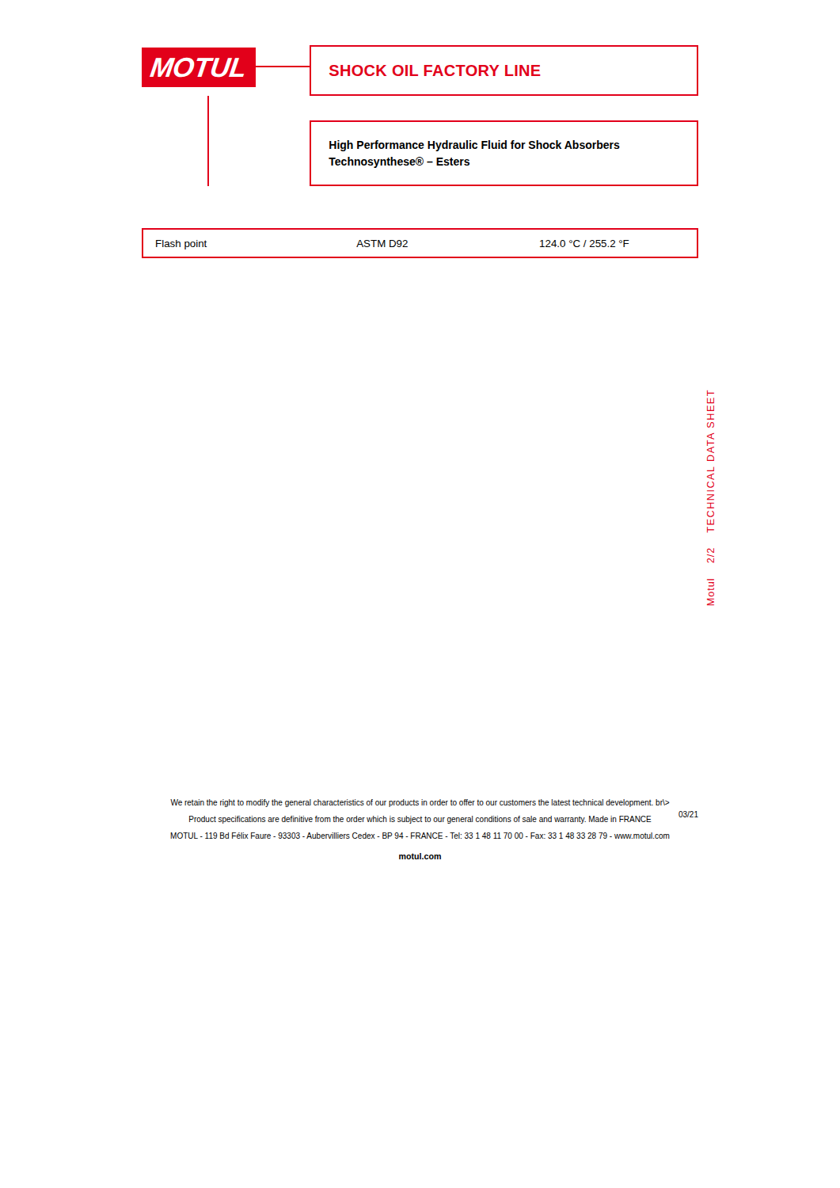MOTUL
SHOCK OIL FACTORY LINE
High Performance Hydraulic Fluid for Shock Absorbers
Technosynthese® – Esters
Flash point
ASTM D92
124.0 °C / 255.2 °F
Motul 2/2 TECHNICAL DATA SHEET
03/21
We retain the right to modify the general characteristics of our products in order to offer to our customers the latest technical development. br\>
Product specifications are definitive from the order which is subject to our general conditions of sale and warranty. Made in FRANCE
MOTUL - 119 Bd Félix Faure - 93303 - Aubervilliers Cedex - BP 94 - FRANCE - Tel: 33 1 48 11 70 00 - Fax: 33 1 48 33 28 79 - www.motul.com
motul.com